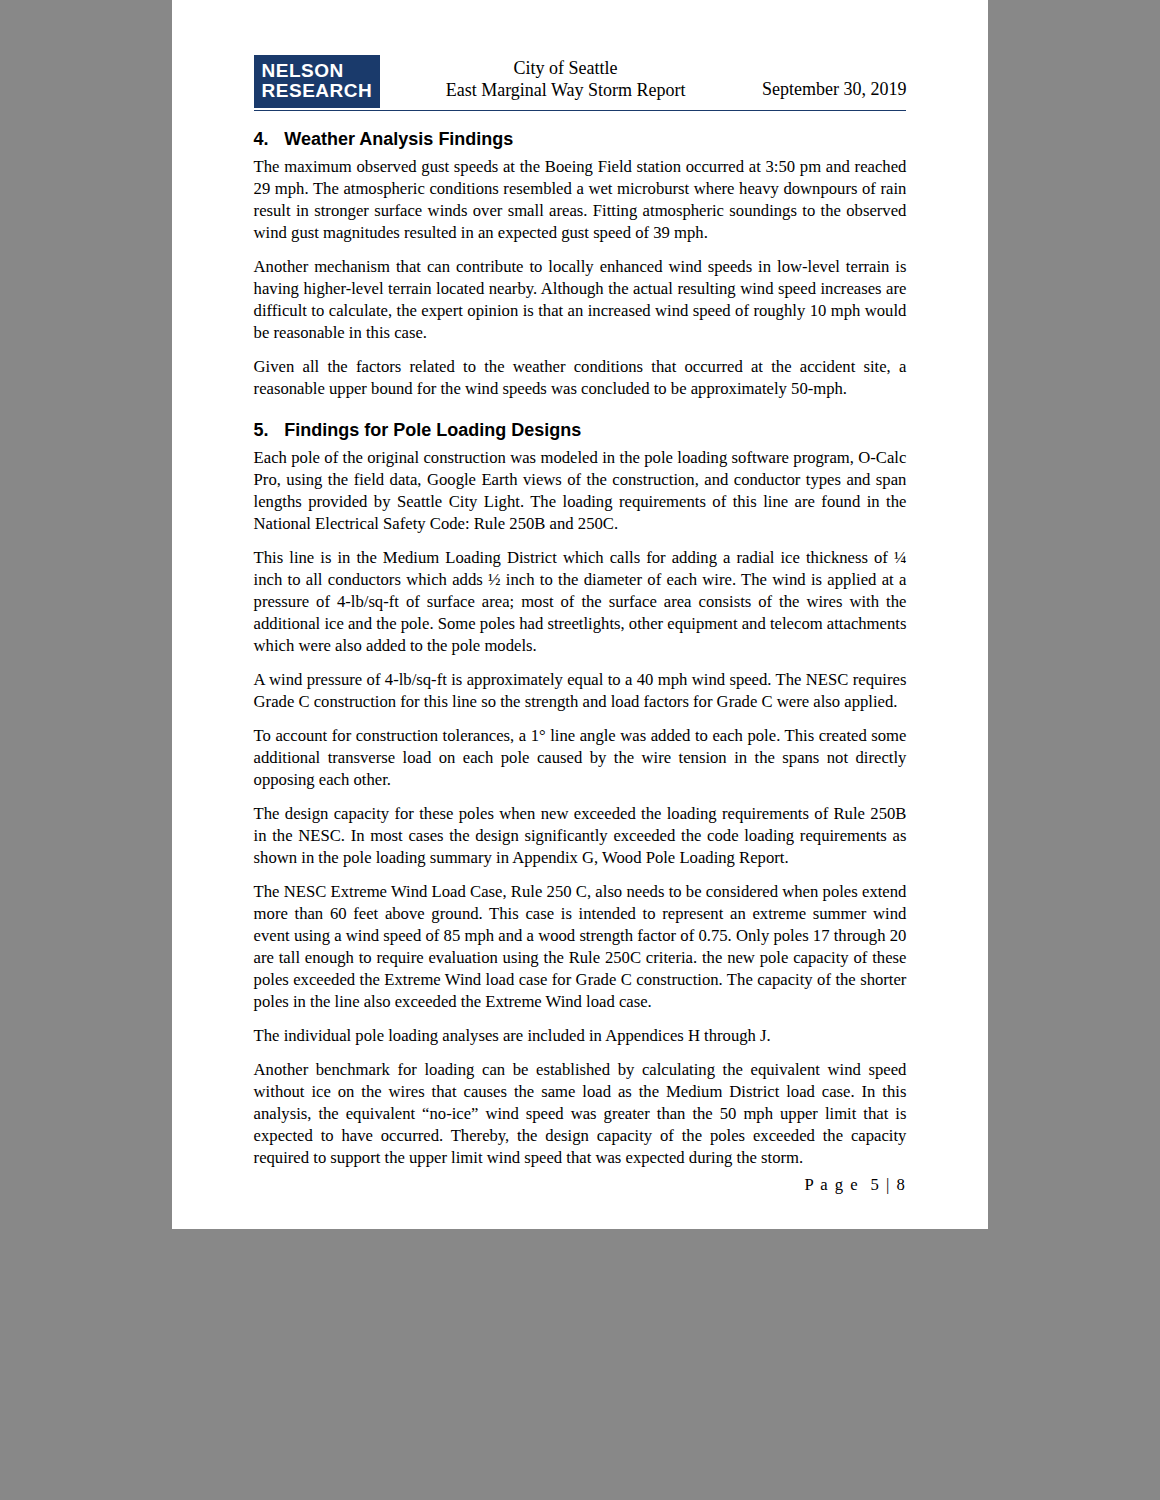NELSON RESEARCH
City of Seattle
East Marginal Way Storm Report
September 30, 2019
4. Weather Analysis Findings
The maximum observed gust speeds at the Boeing Field station occurred at 3:50 pm and reached 29 mph. The atmospheric conditions resembled a wet microburst where heavy downpours of rain result in stronger surface winds over small areas. Fitting atmospheric soundings to the observed wind gust magnitudes resulted in an expected gust speed of 39 mph.
Another mechanism that can contribute to locally enhanced wind speeds in low-level terrain is having higher-level terrain located nearby. Although the actual resulting wind speed increases are difficult to calculate, the expert opinion is that an increased wind speed of roughly 10 mph would be reasonable in this case.
Given all the factors related to the weather conditions that occurred at the accident site, a reasonable upper bound for the wind speeds was concluded to be approximately 50-mph.
5. Findings for Pole Loading Designs
Each pole of the original construction was modeled in the pole loading software program, O-Calc Pro, using the field data, Google Earth views of the construction, and conductor types and span lengths provided by Seattle City Light. The loading requirements of this line are found in the National Electrical Safety Code: Rule 250B and 250C.
This line is in the Medium Loading District which calls for adding a radial ice thickness of ¼ inch to all conductors which adds ½ inch to the diameter of each wire. The wind is applied at a pressure of 4-lb/sq-ft of surface area; most of the surface area consists of the wires with the additional ice and the pole. Some poles had streetlights, other equipment and telecom attachments which were also added to the pole models.
A wind pressure of 4-lb/sq-ft is approximately equal to a 40 mph wind speed. The NESC requires Grade C construction for this line so the strength and load factors for Grade C were also applied.
To account for construction tolerances, a 1° line angle was added to each pole. This created some additional transverse load on each pole caused by the wire tension in the spans not directly opposing each other.
The design capacity for these poles when new exceeded the loading requirements of Rule 250B in the NESC. In most cases the design significantly exceeded the code loading requirements as shown in the pole loading summary in Appendix G, Wood Pole Loading Report.
The NESC Extreme Wind Load Case, Rule 250 C, also needs to be considered when poles extend more than 60 feet above ground. This case is intended to represent an extreme summer wind event using a wind speed of 85 mph and a wood strength factor of 0.75. Only poles 17 through 20 are tall enough to require evaluation using the Rule 250C criteria. the new pole capacity of these poles exceeded the Extreme Wind load case for Grade C construction. The capacity of the shorter poles in the line also exceeded the Extreme Wind load case.
The individual pole loading analyses are included in Appendices H through J.
Another benchmark for loading can be established by calculating the equivalent wind speed without ice on the wires that causes the same load as the Medium District load case. In this analysis, the equivalent “no-ice” wind speed was greater than the 50 mph upper limit that is expected to have occurred. Thereby, the design capacity of the poles exceeded the capacity required to support the upper limit wind speed that was expected during the storm.
P a g e 5 | 8